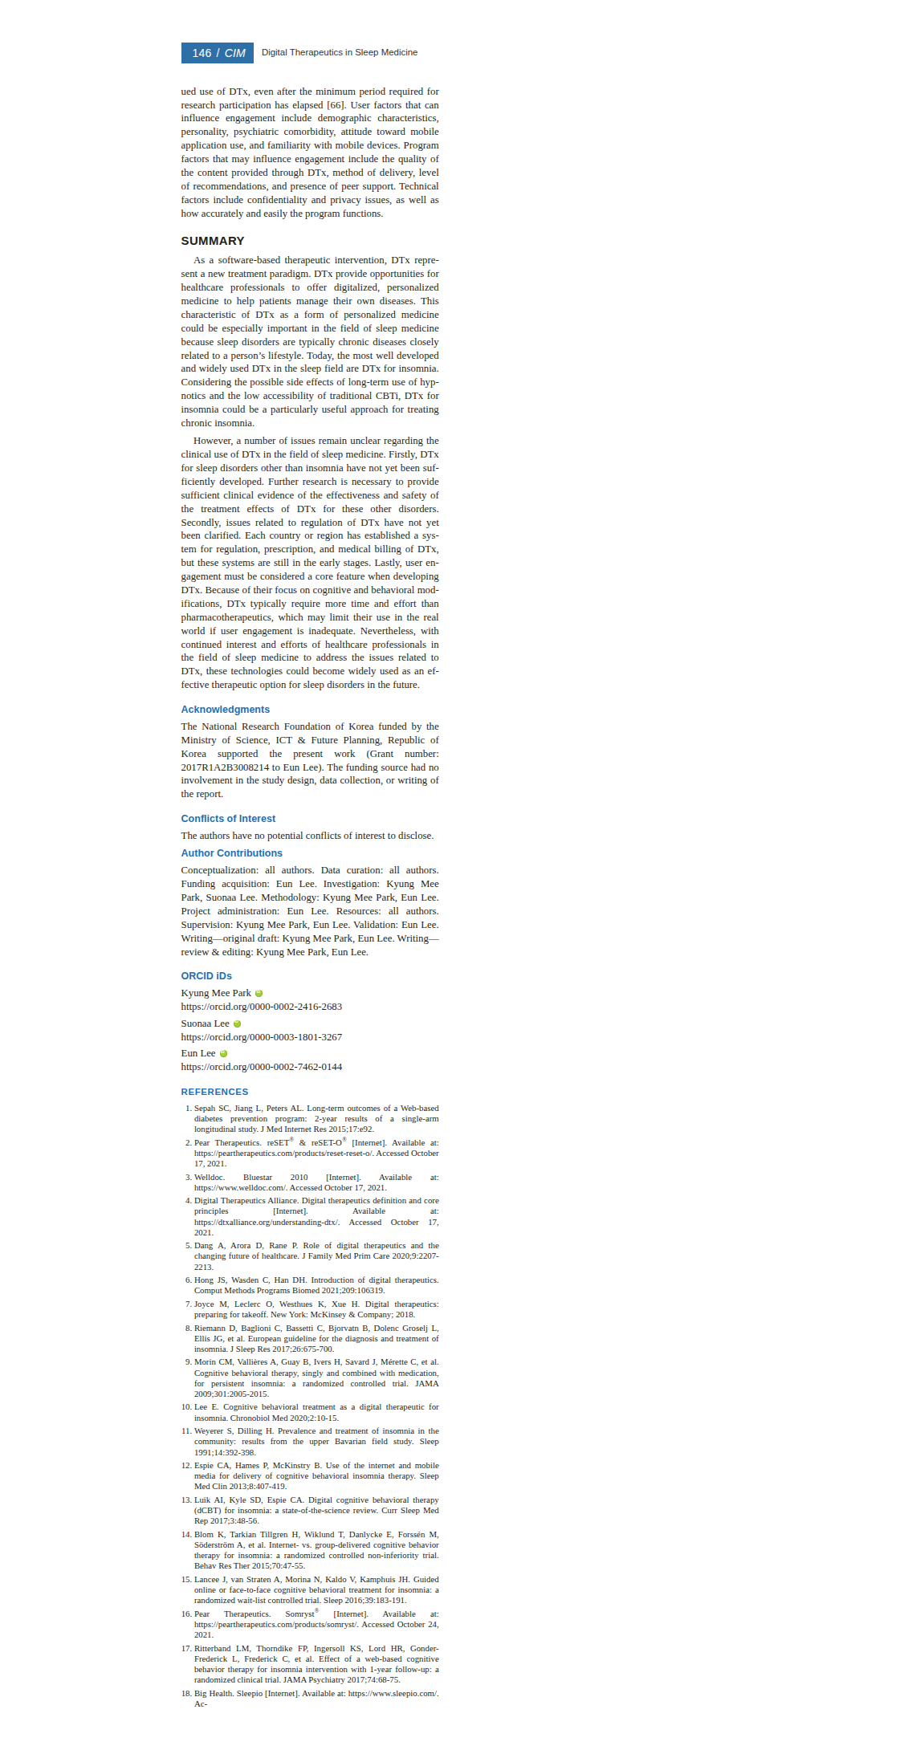146/CIM
Digital Therapeutics in Sleep Medicine
ued use of DTx, even after the minimum period required for research participation has elapsed [66]. User factors that can influence engagement include demographic characteristics, personality, psychiatric comorbidity, attitude toward mobile application use, and familiarity with mobile devices. Program factors that may influence engagement include the quality of the content provided through DTx, method of delivery, level of recommendations, and presence of peer support. Technical factors include confidentiality and privacy issues, as well as how accurately and easily the program functions.
SUMMARY
As a software-based therapeutic intervention, DTx represent a new treatment paradigm. DTx provide opportunities for healthcare professionals to offer digitalized, personalized medicine to help patients manage their own diseases. This characteristic of DTx as a form of personalized medicine could be especially important in the field of sleep medicine because sleep disorders are typically chronic diseases closely related to a person’s lifestyle. Today, the most well developed and widely used DTx in the sleep field are DTx for insomnia. Considering the possible side effects of long-term use of hypnotics and the low accessibility of traditional CBTi, DTx for insomnia could be a particularly useful approach for treating chronic insomnia.
However, a number of issues remain unclear regarding the clinical use of DTx in the field of sleep medicine. Firstly, DTx for sleep disorders other than insomnia have not yet been sufficiently developed. Further research is necessary to provide sufficient clinical evidence of the effectiveness and safety of the treatment effects of DTx for these other disorders. Secondly, issues related to regulation of DTx have not yet been clarified. Each country or region has established a system for regulation, prescription, and medical billing of DTx, but these systems are still in the early stages. Lastly, user engagement must be considered a core feature when developing DTx. Because of their focus on cognitive and behavioral modifications, DTx typically require more time and effort than pharmacotherapeutics, which may limit their use in the real world if user engagement is inadequate. Nevertheless, with continued interest and efforts of healthcare professionals in the field of sleep medicine to address the issues related to DTx, these technologies could become widely used as an effective therapeutic option for sleep disorders in the future.
Acknowledgments
The National Research Foundation of Korea funded by the Ministry of Science, ICT & Future Planning, Republic of Korea supported the present work (Grant number: 2017R1A2B3008214 to Eun Lee). The funding source had no involvement in the study design, data collection, or writing of the report.
Conflicts of Interest
The authors have no potential conflicts of interest to disclose.
Author Contributions
Conceptualization: all authors. Data curation: all authors. Funding acquisition: Eun Lee. Investigation: Kyung Mee Park, Suonaa Lee. Methodology: Kyung Mee Park, Eun Lee. Project administration: Eun Lee. Resources: all authors. Supervision: Kyung Mee Park, Eun Lee. Validation: Eun Lee. Writing—original draft: Kyung Mee Park, Eun Lee. Writing—review & editing: Kyung Mee Park, Eun Lee.
ORCID iDs
Kyung Mee Park
https://orcid.org/0000-0002-2416-2683
Suonaa Lee
https://orcid.org/0000-0003-1801-3267
Eun Lee
https://orcid.org/0000-0002-7462-0144
REFERENCES
Sepah SC, Jiang L, Peters AL. Long-term outcomes of a Web-based diabetes prevention program: 2-year results of a single-arm longitudinal study. J Med Internet Res 2015;17:e92.
Pear Therapeutics. reSET® & reSET-O® [Internet]. Available at: https://peartherapeutics.com/products/reset-reset-o/. Accessed October 17, 2021.
Welldoc. Bluestar 2010 [Internet]. Available at: https://www.welldoc.com/. Accessed October 17, 2021.
Digital Therapeutics Alliance. Digital therapeutics definition and core principles [Internet]. Available at: https://dtxalliance.org/understanding-dtx/. Accessed October 17, 2021.
Dang A, Arora D, Rane P. Role of digital therapeutics and the changing future of healthcare. J Family Med Prim Care 2020;9:2207-2213.
Hong JS, Wasden C, Han DH. Introduction of digital therapeutics. Comput Methods Programs Biomed 2021;209:106319.
Joyce M, Leclerc O, Westhues K, Xue H. Digital therapeutics: preparing for takeoff. New York: McKinsey & Company; 2018.
Riemann D, Baglioni C, Bassetti C, Bjorvatn B, Dolenc Groselj L, Ellis JG, et al. European guideline for the diagnosis and treatment of insomnia. J Sleep Res 2017;26:675-700.
Morin CM, Vallières A, Guay B, Ivers H, Savard J, Mérette C, et al. Cognitive behavioral therapy, singly and combined with medication, for persistent insomnia: a randomized controlled trial. JAMA 2009;301:2005-2015.
Lee E. Cognitive behavioral treatment as a digital therapeutic for insomnia. Chronobiol Med 2020;2:10-15.
Weyerer S, Dilling H. Prevalence and treatment of insomnia in the community: results from the upper Bavarian field study. Sleep 1991;14:392-398.
Espie CA, Hames P, McKinstry B. Use of the internet and mobile media for delivery of cognitive behavioral insomnia therapy. Sleep Med Clin 2013;8:407-419.
Luik AI, Kyle SD, Espie CA. Digital cognitive behavioral therapy (dCBT) for insomnia: a state-of-the-science review. Curr Sleep Med Rep 2017;3:48-56.
Blom K, Tarkian Tillgren H, Wiklund T, Danlycke E, Forssén M, Söderström A, et al. Internet- vs. group-delivered cognitive behavior therapy for insomnia: a randomized controlled non-inferiority trial. Behav Res Ther 2015;70:47-55.
Lancee J, van Straten A, Morina N, Kaldo V, Kamphuis JH. Guided online or face-to-face cognitive behavioral treatment for insomnia: a randomized wait-list controlled trial. Sleep 2016;39:183-191.
Pear Therapeutics. Somryst® [Internet]. Available at: https://peartherapeutics.com/products/somryst/. Accessed October 24, 2021.
Ritterband LM, Thorndike FP, Ingersoll KS, Lord HR, Gonder-Frederick L, Frederick C, et al. Effect of a web-based cognitive behavior therapy for insomnia intervention with 1-year follow-up: a randomized clinical trial. JAMA Psychiatry 2017;74:68-75.
Big Health. Sleepio [Internet]. Available at: https://www.sleepio.com/. Ac-